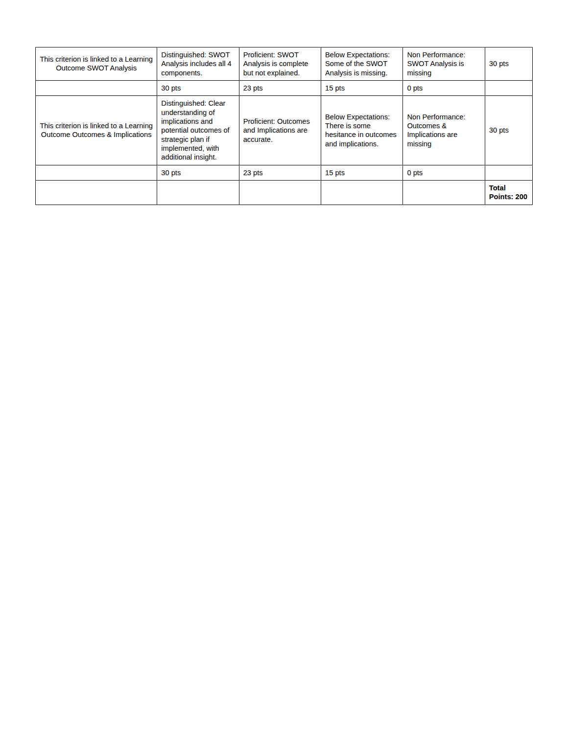| This criterion is linked to a Learning Outcome SWOT Analysis | Distinguished: SWOT Analysis includes all 4 components. | Proficient: SWOT Analysis is complete but not explained. | Below Expectations: Some of the SWOT Analysis is missing. | Non Performance: SWOT Analysis is missing | 30 pts |
| | 30 pts | 23 pts | 15 pts | 0 pts | |
| This criterion is linked to a Learning Outcome Outcomes & Implications | Distinguished: Clear understanding of implications and potential outcomes of strategic plan if implemented, with additional insight. | Proficient: Outcomes and Implications are accurate. | Below Expectations: There is some hesitance in outcomes and implications. | Non Performance: Outcomes & Implications are missing | 30 pts |
| | 30 pts | 23 pts | 15 pts | 0 pts | |
| | | | | | Total Points: 200 |